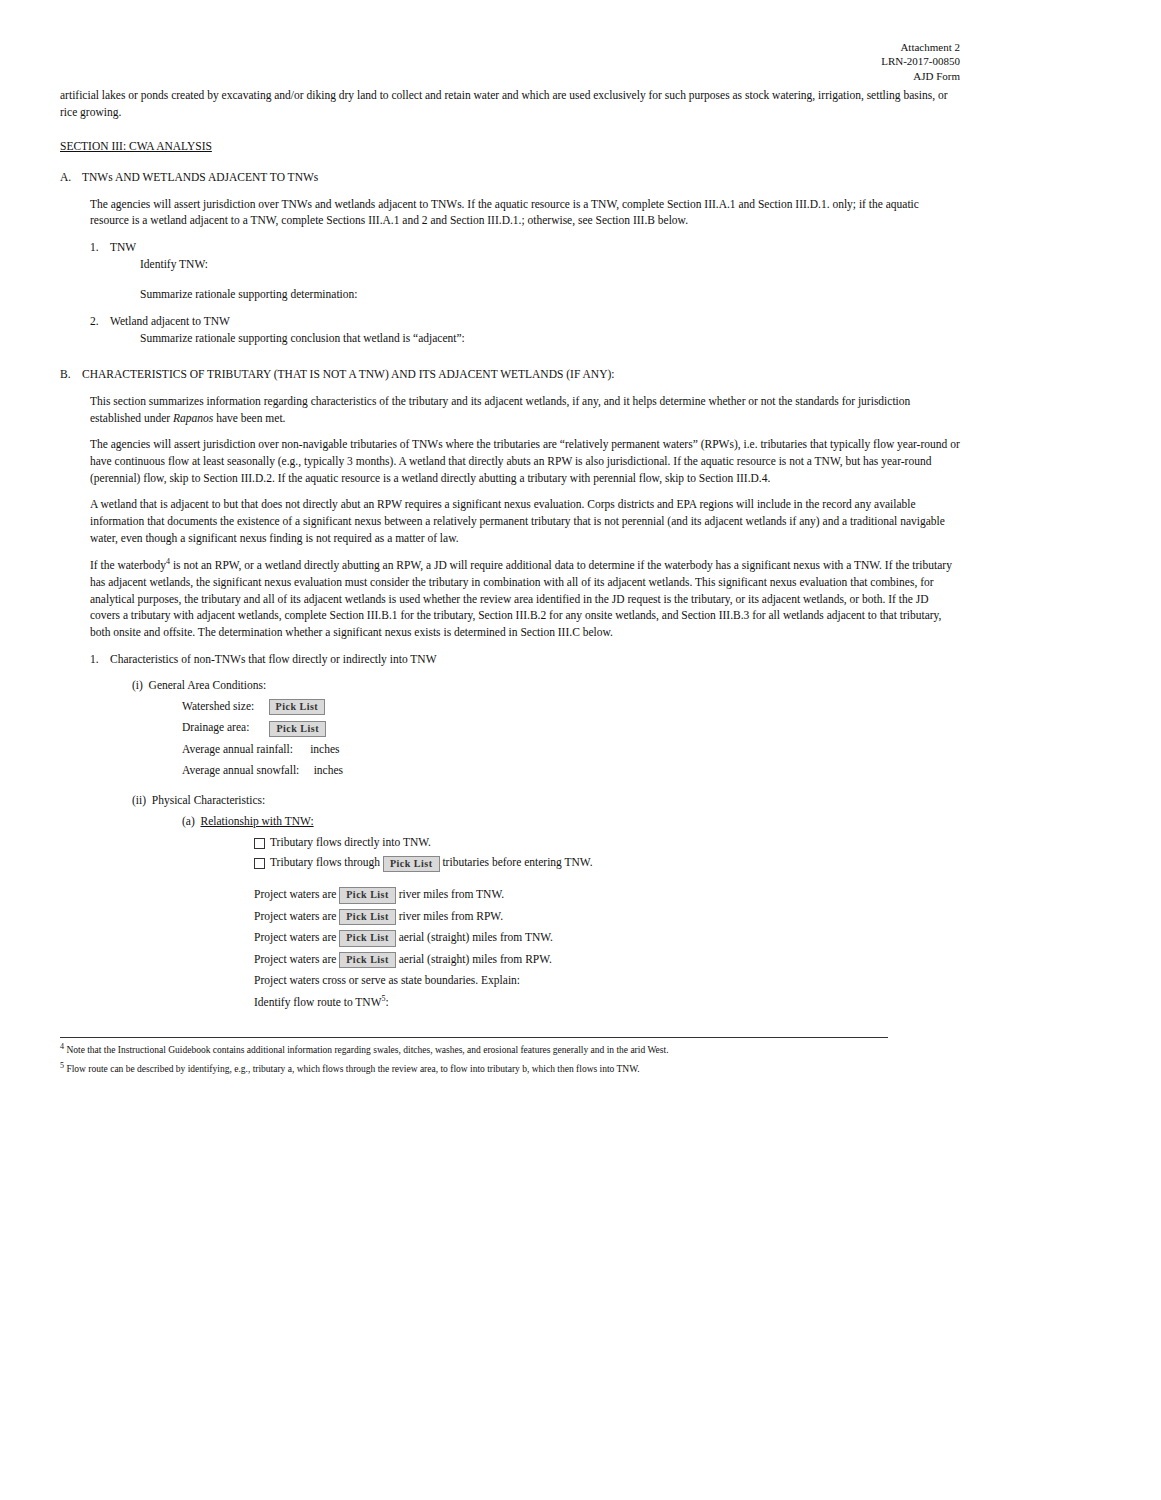Attachment 2
LRN-2017-00850
AJD Form
artificial lakes or ponds created by excavating and/or diking dry land to collect and retain water and which are used exclusively for such purposes as stock watering, irrigation, settling basins, or rice growing.
SECTION III: CWA ANALYSIS
A. TNWs AND WETLANDS ADJACENT TO TNWs
The agencies will assert jurisdiction over TNWs and wetlands adjacent to TNWs. If the aquatic resource is a TNW, complete Section III.A.1 and Section III.D.1. only; if the aquatic resource is a wetland adjacent to a TNW, complete Sections III.A.1 and 2 and Section III.D.1.; otherwise, see Section III.B below.
1. TNW
Identify TNW:
Summarize rationale supporting determination:
2. Wetland adjacent to TNW
Summarize rationale supporting conclusion that wetland is “adjacent”:
B. CHARACTERISTICS OF TRIBUTARY (THAT IS NOT A TNW) AND ITS ADJACENT WETLANDS (IF ANY):
This section summarizes information regarding characteristics of the tributary and its adjacent wetlands, if any, and it helps determine whether or not the standards for jurisdiction established under Rapanos have been met.
The agencies will assert jurisdiction over non-navigable tributaries of TNWs where the tributaries are “relatively permanent waters” (RPWs), i.e. tributaries that typically flow year-round or have continuous flow at least seasonally (e.g., typically 3 months). A wetland that directly abuts an RPW is also jurisdictional. If the aquatic resource is not a TNW, but has year-round (perennial) flow, skip to Section III.D.2. If the aquatic resource is a wetland directly abutting a tributary with perennial flow, skip to Section III.D.4.
A wetland that is adjacent to but that does not directly abut an RPW requires a significant nexus evaluation. Corps districts and EPA regions will include in the record any available information that documents the existence of a significant nexus between a relatively permanent tributary that is not perennial (and its adjacent wetlands if any) and a traditional navigable water, even though a significant nexus finding is not required as a matter of law.
If the waterbody4 is not an RPW, or a wetland directly abutting an RPW, a JD will require additional data to determine if the waterbody has a significant nexus with a TNW. If the tributary has adjacent wetlands, the significant nexus evaluation must consider the tributary in combination with all of its adjacent wetlands. This significant nexus evaluation that combines, for analytical purposes, the tributary and all of its adjacent wetlands is used whether the review area identified in the JD request is the tributary, or its adjacent wetlands, or both. If the JD covers a tributary with adjacent wetlands, complete Section III.B.1 for the tributary, Section III.B.2 for any onsite wetlands, and Section III.B.3 for all wetlands adjacent to that tributary, both onsite and offsite. The determination whether a significant nexus exists is determined in Section III.C below.
1. Characteristics of non-TNWs that flow directly or indirectly into TNW
(i) General Area Conditions:
Watershed size: Pick List
Drainage area: Pick List
Average annual rainfall: inches
Average annual snowfall: inches
(ii) Physical Characteristics:
(a) Relationship with TNW:
Tributary flows directly into TNW.
Tributary flows through Pick List tributaries before entering TNW.
Project waters are Pick List river miles from TNW.
Project waters are Pick List river miles from RPW.
Project waters are Pick List aerial (straight) miles from TNW.
Project waters are Pick List aerial (straight) miles from RPW.
Project waters cross or serve as state boundaries. Explain:
Identify flow route to TNW5:
4 Note that the Instructional Guidebook contains additional information regarding swales, ditches, washes, and erosional features generally and in the arid West.
5 Flow route can be described by identifying, e.g., tributary a, which flows through the review area, to flow into tributary b, which then flows into TNW.